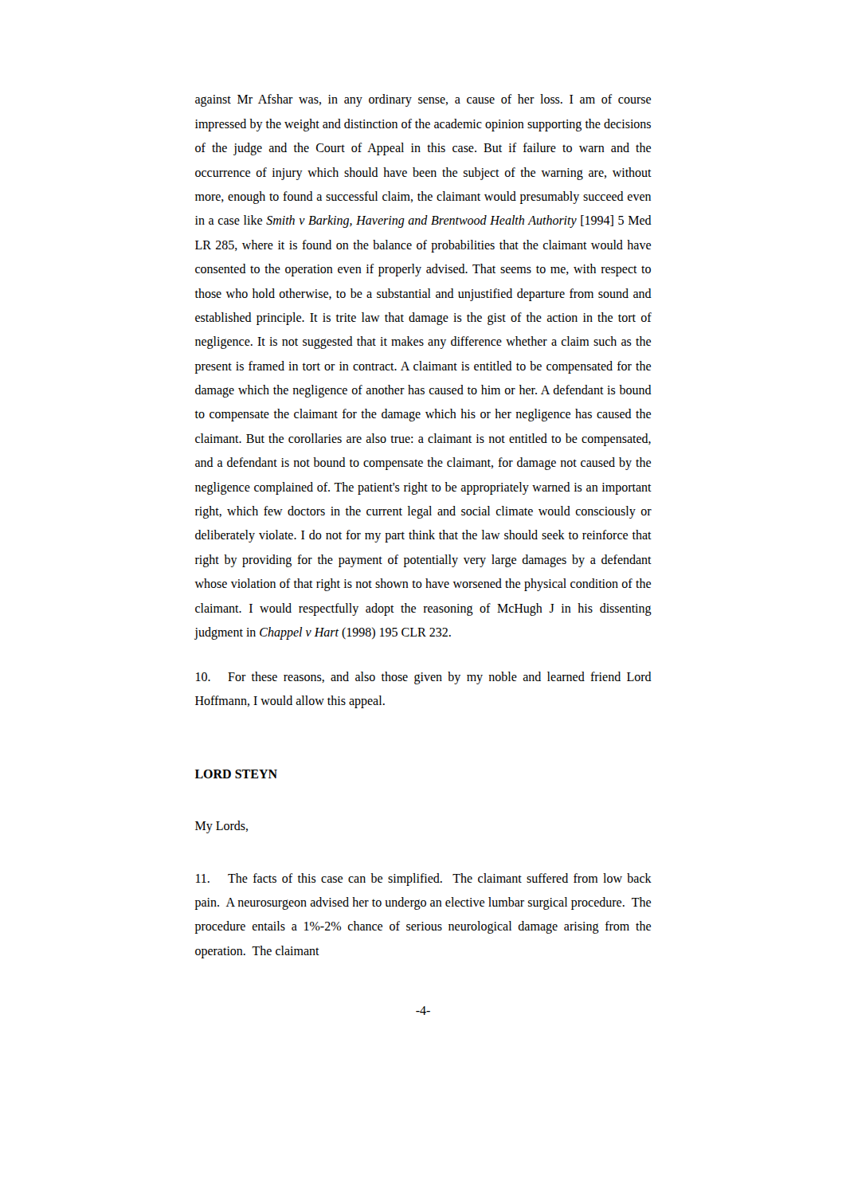against Mr Afshar was, in any ordinary sense, a cause of her loss. I am of course impressed by the weight and distinction of the academic opinion supporting the decisions of the judge and the Court of Appeal in this case. But if failure to warn and the occurrence of injury which should have been the subject of the warning are, without more, enough to found a successful claim, the claimant would presumably succeed even in a case like Smith v Barking, Havering and Brentwood Health Authority [1994] 5 Med LR 285, where it is found on the balance of probabilities that the claimant would have consented to the operation even if properly advised. That seems to me, with respect to those who hold otherwise, to be a substantial and unjustified departure from sound and established principle. It is trite law that damage is the gist of the action in the tort of negligence. It is not suggested that it makes any difference whether a claim such as the present is framed in tort or in contract. A claimant is entitled to be compensated for the damage which the negligence of another has caused to him or her. A defendant is bound to compensate the claimant for the damage which his or her negligence has caused the claimant. But the corollaries are also true: a claimant is not entitled to be compensated, and a defendant is not bound to compensate the claimant, for damage not caused by the negligence complained of. The patient's right to be appropriately warned is an important right, which few doctors in the current legal and social climate would consciously or deliberately violate. I do not for my part think that the law should seek to reinforce that right by providing for the payment of potentially very large damages by a defendant whose violation of that right is not shown to have worsened the physical condition of the claimant. I would respectfully adopt the reasoning of McHugh J in his dissenting judgment in Chappel v Hart (1998) 195 CLR 232.
10. For these reasons, and also those given by my noble and learned friend Lord Hoffmann, I would allow this appeal.
LORD STEYN
My Lords,
11. The facts of this case can be simplified. The claimant suffered from low back pain. A neurosurgeon advised her to undergo an elective lumbar surgical procedure. The procedure entails a 1%-2% chance of serious neurological damage arising from the operation. The claimant
-4-